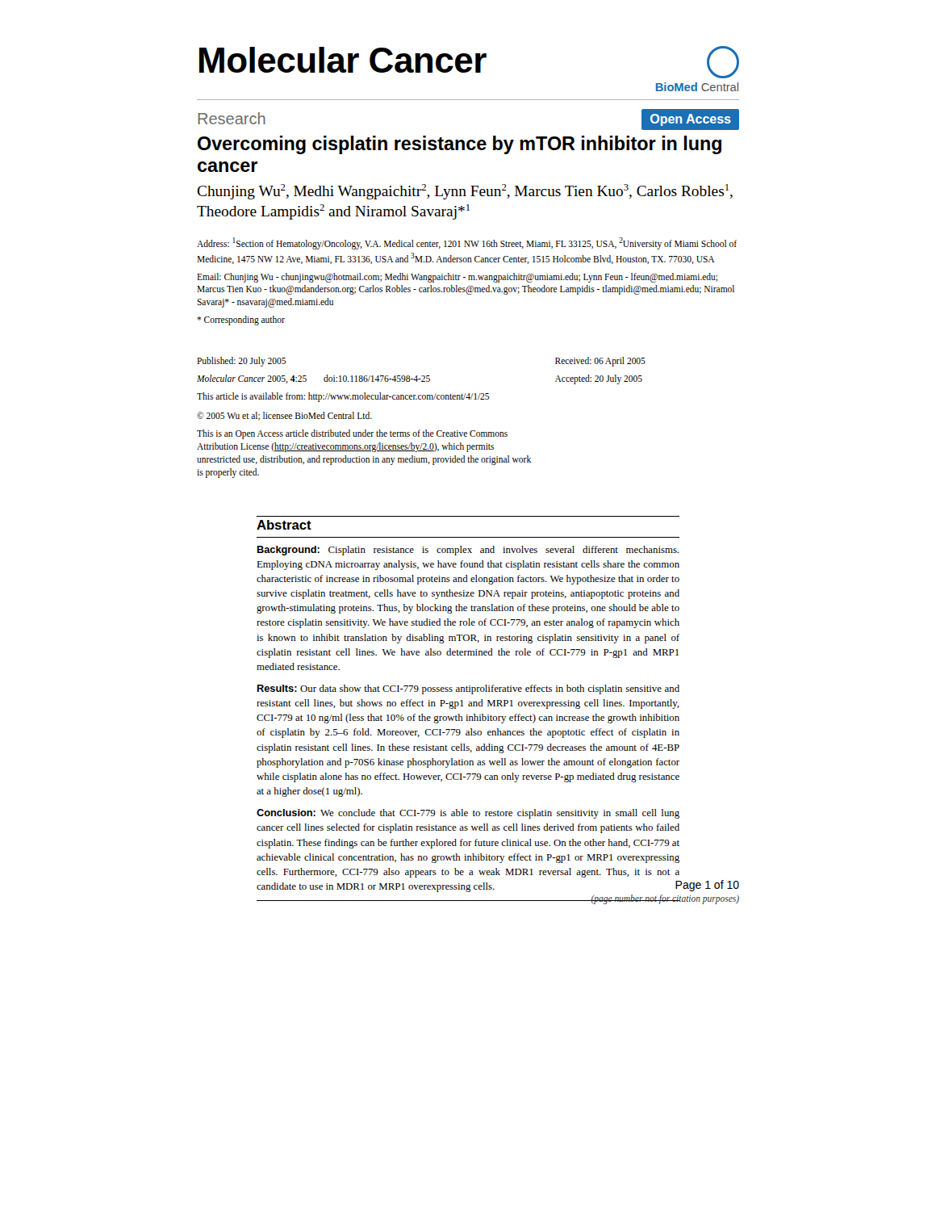Molecular Cancer
BioMed Central
Research
Open Access
Overcoming cisplatin resistance by mTOR inhibitor in lung cancer
Chunjing Wu2, Medhi Wangpaichitr2, Lynn Feun2, Marcus Tien Kuo3, Carlos Robles1, Theodore Lampidis2 and Niramol Savaraj*1
Address: 1Section of Hematology/Oncology, V.A. Medical center, 1201 NW 16th Street, Miami, FL 33125, USA, 2University of Miami School of Medicine, 1475 NW 12 Ave, Miami, FL 33136, USA and 3M.D. Anderson Cancer Center, 1515 Holcombe Blvd, Houston, TX. 77030, USA
Email: Chunjing Wu - chunjingwu@hotmail.com; Medhi Wangpaichitr - m.wangpaichitr@umiami.edu; Lynn Feun - lfeun@med.miami.edu; Marcus Tien Kuo - tkuo@mdanderson.org; Carlos Robles - carlos.robles@med.va.gov; Theodore Lampidis - tlampidi@med.miami.edu; Niramol Savaraj* - nsavaraj@med.miami.edu
* Corresponding author
Published: 20 July 2005
Molecular Cancer 2005, 4:25 doi:10.1186/1476-4598-4-25
This article is available from: http://www.molecular-cancer.com/content/4/1/25
© 2005 Wu et al; licensee BioMed Central Ltd.
This is an Open Access article distributed under the terms of the Creative Commons Attribution License (http://creativecommons.org/licenses/by/2.0), which permits unrestricted use, distribution, and reproduction in any medium, provided the original work is properly cited.
Received: 06 April 2005
Accepted: 20 July 2005
Abstract
Background: Cisplatin resistance is complex and involves several different mechanisms. Employing cDNA microarray analysis, we have found that cisplatin resistant cells share the common characteristic of increase in ribosomal proteins and elongation factors. We hypothesize that in order to survive cisplatin treatment, cells have to synthesize DNA repair proteins, antiapoptotic proteins and growth-stimulating proteins. Thus, by blocking the translation of these proteins, one should be able to restore cisplatin sensitivity. We have studied the role of CCI-779, an ester analog of rapamycin which is known to inhibit translation by disabling mTOR, in restoring cisplatin sensitivity in a panel of cisplatin resistant cell lines. We have also determined the role of CCI-779 in P-gp1 and MRP1 mediated resistance.
Results: Our data show that CCI-779 possess antiproliferative effects in both cisplatin sensitive and resistant cell lines, but shows no effect in P-gp1 and MRP1 overexpressing cell lines. Importantly, CCI-779 at 10 ng/ml (less that 10% of the growth inhibitory effect) can increase the growth inhibition of cisplatin by 2.5–6 fold. Moreover, CCI-779 also enhances the apoptotic effect of cisplatin in cisplatin resistant cell lines. In these resistant cells, adding CCI-779 decreases the amount of 4E-BP phosphorylation and p-70S6 kinase phosphorylation as well as lower the amount of elongation factor while cisplatin alone has no effect. However, CCI-779 can only reverse P-gp mediated drug resistance at a higher dose(1 ug/ml).
Conclusion: We conclude that CCI-779 is able to restore cisplatin sensitivity in small cell lung cancer cell lines selected for cisplatin resistance as well as cell lines derived from patients who failed cisplatin. These findings can be further explored for future clinical use. On the other hand, CCI-779 at achievable clinical concentration, has no growth inhibitory effect in P-gp1 or MRP1 overexpressing cells. Furthermore, CCI-779 also appears to be a weak MDR1 reversal agent. Thus, it is not a candidate to use in MDR1 or MRP1 overexpressing cells.
Page 1 of 10
(page number not for citation purposes)